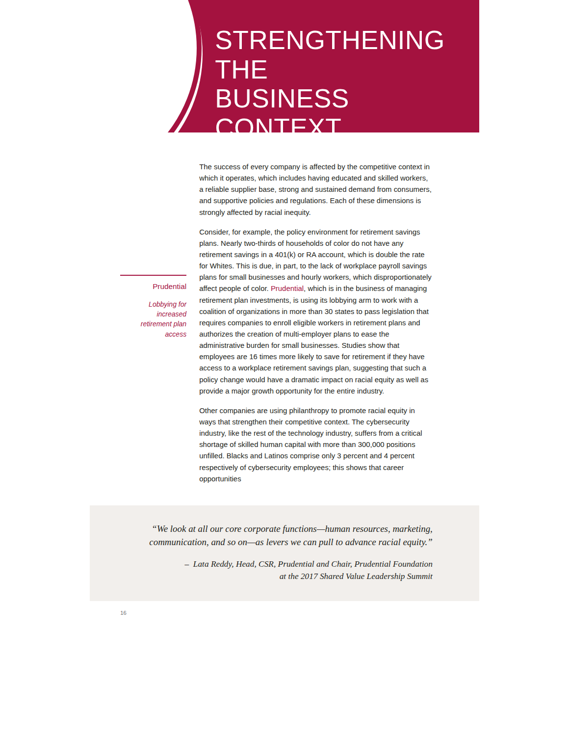Strengthening the
Business Context
Prudential
Lobbying for increased
retirement plan access
The success of every company is affected by the competitive context in which it operates, which includes having educated and skilled workers, a reliable supplier base, strong and sustained demand from consumers, and supportive policies and regulations. Each of these dimensions is strongly affected by racial inequity.
Consider, for example, the policy environment for retirement savings plans. Nearly two-thirds of households of color do not have any retirement savings in a 401(k) or RA account, which is double the rate for Whites. This is due, in part, to the lack of workplace payroll savings plans for small businesses and hourly workers, which disproportionately affect people of color. Prudential, which is in the business of managing retirement plan investments, is using its lobbying arm to work with a coalition of organizations in more than 30 states to pass legislation that requires companies to enroll eligible workers in retirement plans and authorizes the creation of multi-employer plans to ease the administrative burden for small businesses. Studies show that employees are 16 times more likely to save for retirement if they have access to a workplace retirement savings plan, suggesting that such a policy change would have a dramatic impact on racial equity as well as provide a major growth opportunity for the entire industry.
Other companies are using philanthropy to promote racial equity in ways that strengthen their competitive context. The cybersecurity industry, like the rest of the technology industry, suffers from a critical shortage of skilled human capital with more than 300,000 positions unfilled. Blacks and Latinos comprise only 3 percent and 4 percent respectively of cybersecurity employees; this shows that career opportunities
“We look at all our core corporate functions—human resources, marketing, communication, and so on—as levers we can pull to advance racial equity.”
– Lata Reddy, Head, CSR, Prudential and Chair, Prudential Foundation
at the 2017 Shared Value Leadership Summit
16